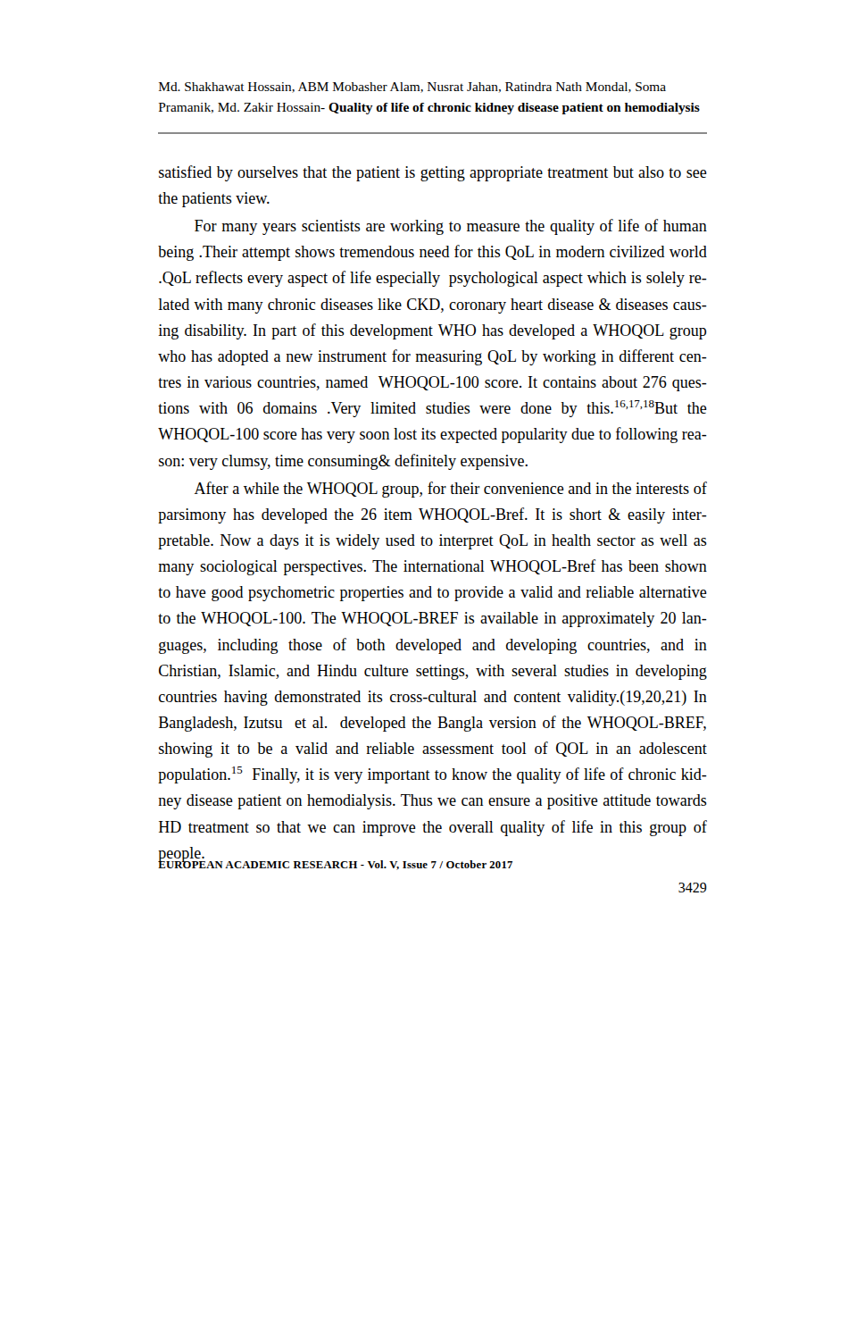Md. Shakhawat Hossain, ABM Mobasher Alam, Nusrat Jahan, Ratindra Nath Mondal, Soma Pramanik, Md. Zakir Hossain- Quality of life of chronic kidney disease patient on hemodialysis
satisfied by ourselves that the patient is getting appropriate treatment but also to see the patients view.
For many years scientists are working to measure the quality of life of human being .Their attempt shows tremendous need for this QoL in modern civilized world .QoL reflects every aspect of life especially psychological aspect which is solely related with many chronic diseases like CKD, coronary heart disease & diseases causing disability. In part of this development WHO has developed a WHOQOL group who has adopted a new instrument for measuring QoL by working in different centres in various countries, named WHOQOL-100 score. It contains about 276 questions with 06 domains .Very limited studies were done by this.16,17,18But the WHOQOL-100 score has very soon lost its expected popularity due to following reason: very clumsy, time consuming& definitely expensive.
After a while the WHOQOL group, for their convenience and in the interests of parsimony has developed the 26 item WHOQOL-Bref. It is short & easily interpretable. Now a days it is widely used to interpret QoL in health sector as well as many sociological perspectives. The international WHOQOL-Bref has been shown to have good psychometric properties and to provide a valid and reliable alternative to the WHOQOL-100. The WHOQOL-BREF is available in approximately 20 languages, including those of both developed and developing countries, and in Christian, Islamic, and Hindu culture settings, with several studies in developing countries having demonstrated its cross-cultural and content validity.(19,20,21) In Bangladesh, Izutsu et al. developed the Bangla version of the WHOQOL-BREF, showing it to be a valid and reliable assessment tool of QOL in an adolescent population.15 Finally, it is very important to know the quality of life of chronic kidney disease patient on hemodialysis. Thus we can ensure a positive attitude towards HD treatment so that we can improve the overall quality of life in this group of people.
EUROPEAN ACADEMIC RESEARCH - Vol. V, Issue 7 / October 2017
3429